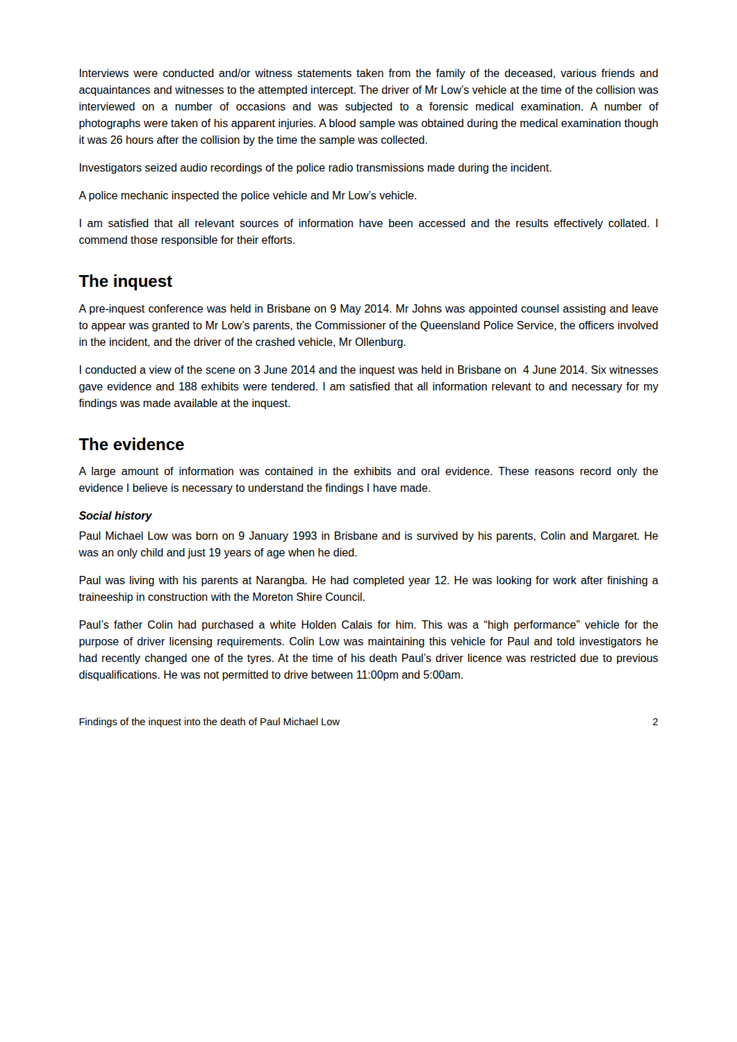Interviews were conducted and/or witness statements taken from the family of the deceased, various friends and acquaintances and witnesses to the attempted intercept. The driver of Mr Low’s vehicle at the time of the collision was interviewed on a number of occasions and was subjected to a forensic medical examination. A number of photographs were taken of his apparent injuries. A blood sample was obtained during the medical examination though it was 26 hours after the collision by the time the sample was collected.
Investigators seized audio recordings of the police radio transmissions made during the incident.
A police mechanic inspected the police vehicle and Mr Low’s vehicle.
I am satisfied that all relevant sources of information have been accessed and the results effectively collated. I commend those responsible for their efforts.
The inquest
A pre-inquest conference was held in Brisbane on 9 May 2014. Mr Johns was appointed counsel assisting and leave to appear was granted to Mr Low’s parents, the Commissioner of the Queensland Police Service, the officers involved in the incident, and the driver of the crashed vehicle, Mr Ollenburg.
I conducted a view of the scene on 3 June 2014 and the inquest was held in Brisbane on 4 June 2014. Six witnesses gave evidence and 188 exhibits were tendered. I am satisfied that all information relevant to and necessary for my findings was made available at the inquest.
The evidence
A large amount of information was contained in the exhibits and oral evidence. These reasons record only the evidence I believe is necessary to understand the findings I have made.
Social history
Paul Michael Low was born on 9 January 1993 in Brisbane and is survived by his parents, Colin and Margaret. He was an only child and just 19 years of age when he died.
Paul was living with his parents at Narangba. He had completed year 12. He was looking for work after finishing a traineeship in construction with the Moreton Shire Council.
Paul’s father Colin had purchased a white Holden Calais for him. This was a “high performance” vehicle for the purpose of driver licensing requirements. Colin Low was maintaining this vehicle for Paul and told investigators he had recently changed one of the tyres. At the time of his death Paul’s driver licence was restricted due to previous disqualifications. He was not permitted to drive between 11:00pm and 5:00am.
Findings of the inquest into the death of Paul Michael Low 2